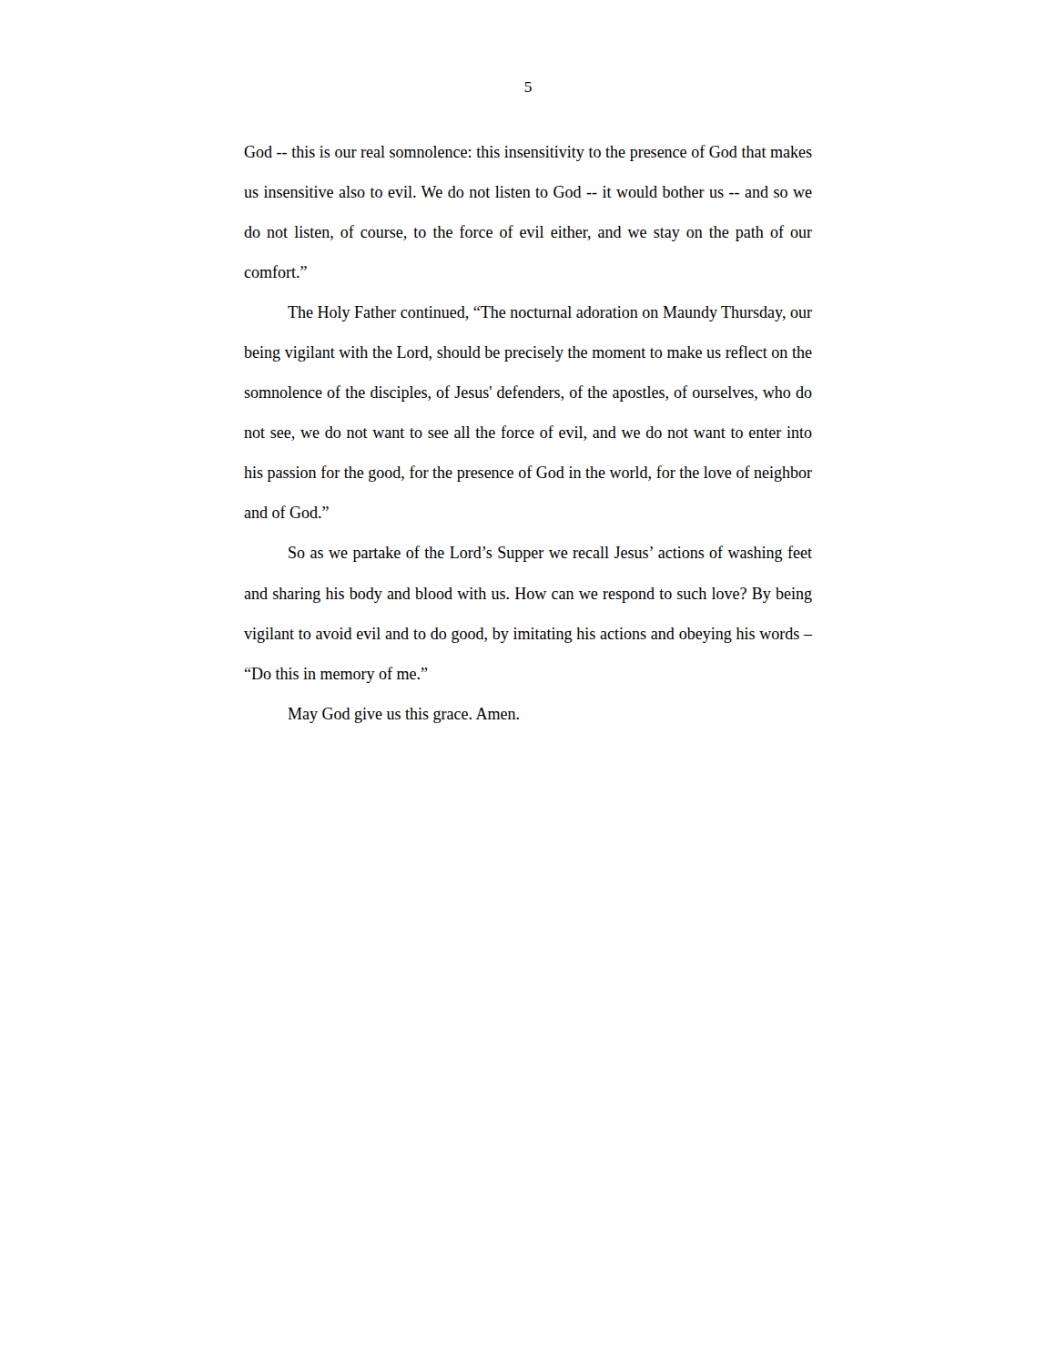5
God -- this is our real somnolence: this insensitivity to the presence of God that makes us insensitive also to evil. We do not listen to God -- it would bother us -- and so we do not listen, of course, to the force of evil either, and we stay on the path of our comfort.”
The Holy Father continued, “The nocturnal adoration on Maundy Thursday, our being vigilant with the Lord, should be precisely the moment to make us reflect on the somnolence of the disciples, of Jesus' defenders, of the apostles, of ourselves, who do not see, we do not want to see all the force of evil, and we do not want to enter into his passion for the good, for the presence of God in the world, for the love of neighbor and of God.”
So as we partake of the Lord’s Supper we recall Jesus’ actions of washing feet and sharing his body and blood with us. How can we respond to such love? By being vigilant to avoid evil and to do good, by imitating his actions and obeying his words – “Do this in memory of me.”
May God give us this grace. Amen.